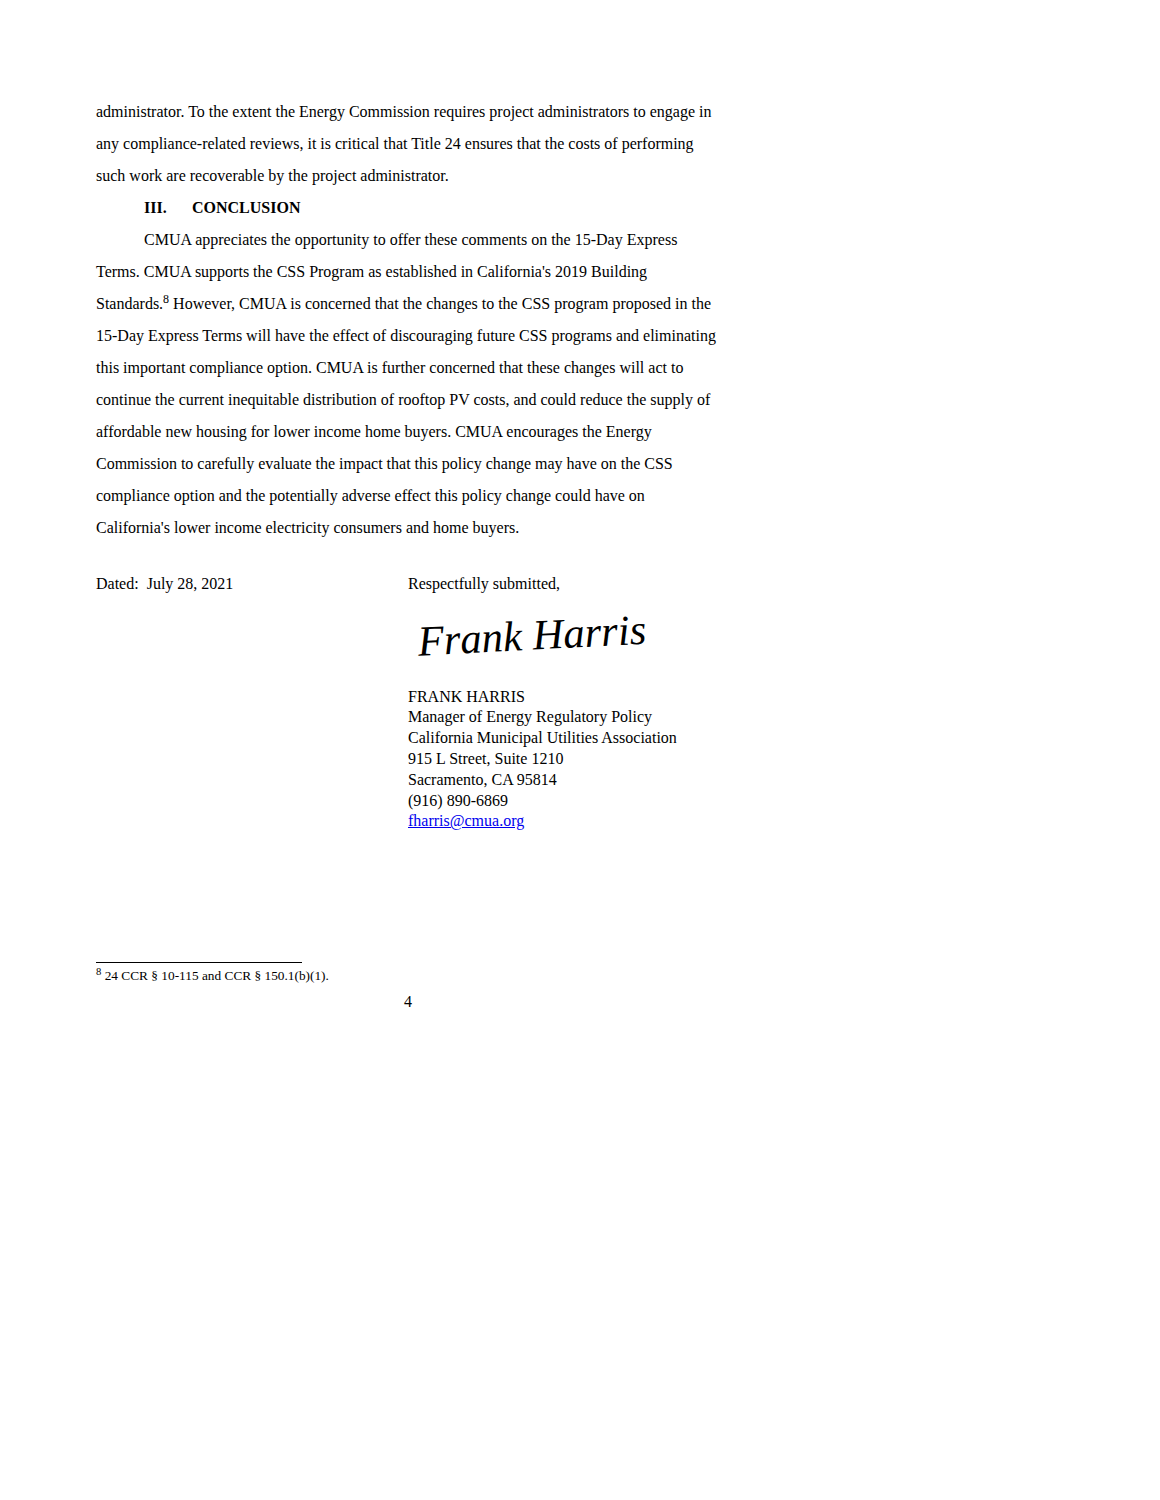administrator. To the extent the Energy Commission requires project administrators to engage in any compliance-related reviews, it is critical that Title 24 ensures that the costs of performing such work are recoverable by the project administrator.
III. CONCLUSION
CMUA appreciates the opportunity to offer these comments on the 15-Day Express Terms. CMUA supports the CSS Program as established in California's 2019 Building Standards.8 However, CMUA is concerned that the changes to the CSS program proposed in the 15-Day Express Terms will have the effect of discouraging future CSS programs and eliminating this important compliance option. CMUA is further concerned that these changes will act to continue the current inequitable distribution of rooftop PV costs, and could reduce the supply of affordable new housing for lower income home buyers. CMUA encourages the Energy Commission to carefully evaluate the impact that this policy change may have on the CSS compliance option and the potentially adverse effect this policy change could have on California's lower income electricity consumers and home buyers.
Dated: July 28, 2021
Respectfully submitted,
Frank Harris
FRANK HARRIS
Manager of Energy Regulatory Policy
California Municipal Utilities Association
915 L Street, Suite 1210
Sacramento, CA 95814
(916) 890-6869
fharris@cmua.org
8 24 CCR § 10-115 and CCR § 150.1(b)(1).
4